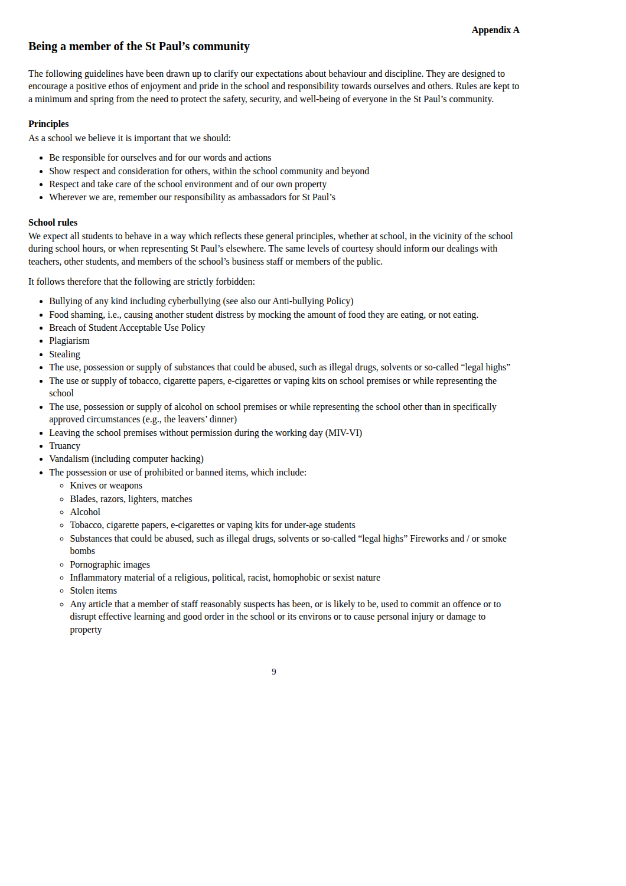Appendix A
Being a member of the St Paul’s community
The following guidelines have been drawn up to clarify our expectations about behaviour and discipline. They are designed to encourage a positive ethos of enjoyment and pride in the school and responsibility towards ourselves and others. Rules are kept to a minimum and spring from the need to protect the safety, security, and well-being of everyone in the St Paul’s community.
Principles
As a school we believe it is important that we should:
Be responsible for ourselves and for our words and actions
Show respect and consideration for others, within the school community and beyond
Respect and take care of the school environment and of our own property
Wherever we are, remember our responsibility as ambassadors for St Paul’s
School rules
We expect all students to behave in a way which reflects these general principles, whether at school, in the vicinity of the school during school hours, or when representing St Paul’s elsewhere. The same levels of courtesy should inform our dealings with teachers, other students, and members of the school’s business staff or members of the public.
It follows therefore that the following are strictly forbidden:
Bullying of any kind including cyberbullying (see also our Anti-bullying Policy)
Food shaming, i.e., causing another student distress by mocking the amount of food they are eating, or not eating.
Breach of Student Acceptable Use Policy
Plagiarism
Stealing
The use, possession or supply of substances that could be abused, such as illegal drugs, solvents or so-called “legal highs”
The use or supply of tobacco, cigarette papers, e-cigarettes or vaping kits on school premises or while representing the school
The use, possession or supply of alcohol on school premises or while representing the school other than in specifically approved circumstances (e.g., the leavers’ dinner)
Leaving the school premises without permission during the working day (MIV-VI)
Truancy
Vandalism (including computer hacking)
The possession or use of prohibited or banned items, which include:
Knives or weapons
Blades, razors, lighters, matches
Alcohol
Tobacco, cigarette papers, e-cigarettes or vaping kits for under-age students
Substances that could be abused, such as illegal drugs, solvents or so-called “legal highs” Fireworks and / or smoke bombs
Pornographic images
Inflammatory material of a religious, political, racist, homophobic or sexist nature
Stolen items
Any article that a member of staff reasonably suspects has been, or is likely to be, used to commit an offence or to disrupt effective learning and good order in the school or its environs or to cause personal injury or damage to property
9